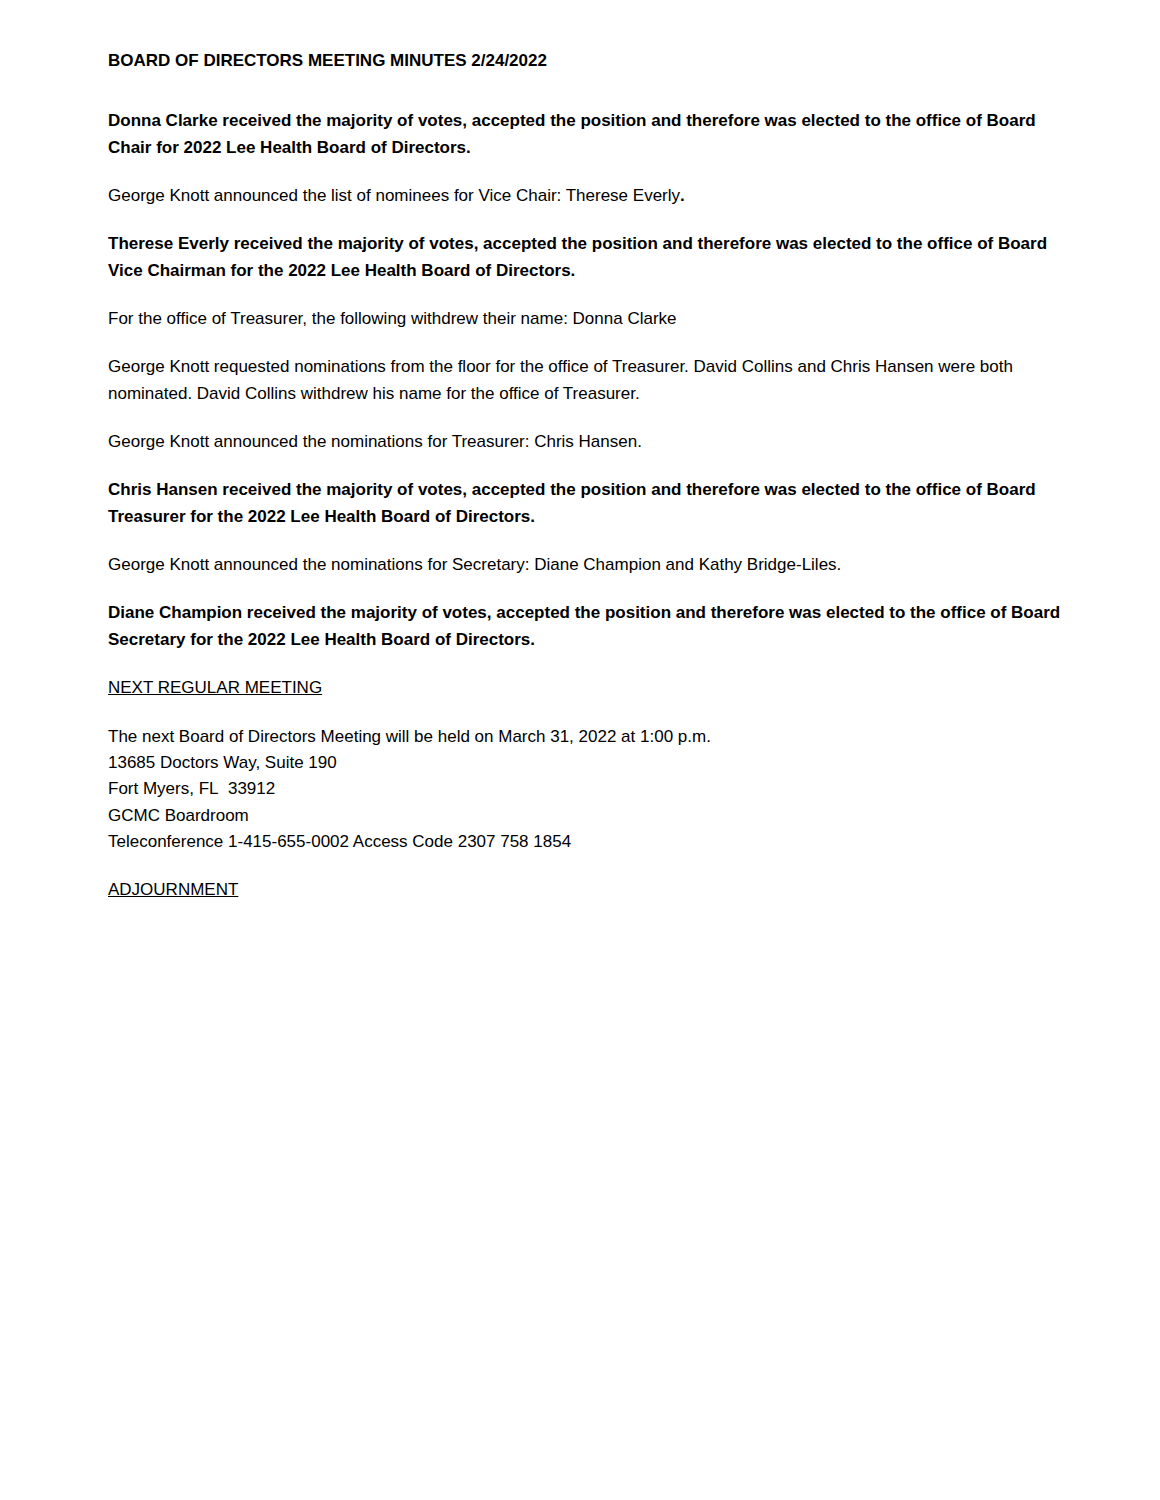BOARD OF DIRECTORS MEETING MINUTES 2/24/2022
Donna Clarke received the majority of votes, accepted the position and therefore was elected to the office of Board Chair for 2022 Lee Health Board of Directors.
George Knott announced the list of nominees for Vice Chair: Therese Everly.
Therese Everly received the majority of votes, accepted the position and therefore was elected to the office of Board Vice Chairman for the 2022 Lee Health Board of Directors.
For the office of Treasurer, the following withdrew their name: Donna Clarke
George Knott requested nominations from the floor for the office of Treasurer. David Collins and Chris Hansen were both nominated. David Collins withdrew his name for the office of Treasurer.
George Knott announced the nominations for Treasurer: Chris Hansen.
Chris Hansen received the majority of votes, accepted the position and therefore was elected to the office of Board Treasurer for the 2022 Lee Health Board of Directors.
George Knott announced the nominations for Secretary: Diane Champion and Kathy Bridge-Liles.
Diane Champion received the majority of votes, accepted the position and therefore was elected to the office of Board Secretary for the 2022 Lee Health Board of Directors.
NEXT REGULAR MEETING
The next Board of Directors Meeting will be held on March 31, 2022 at 1:00 p.m.
13685 Doctors Way, Suite 190
Fort Myers, FL 33912
GCMC Boardroom
Teleconference 1-415-655-0002 Access Code 2307 758 1854
ADJOURNMENT